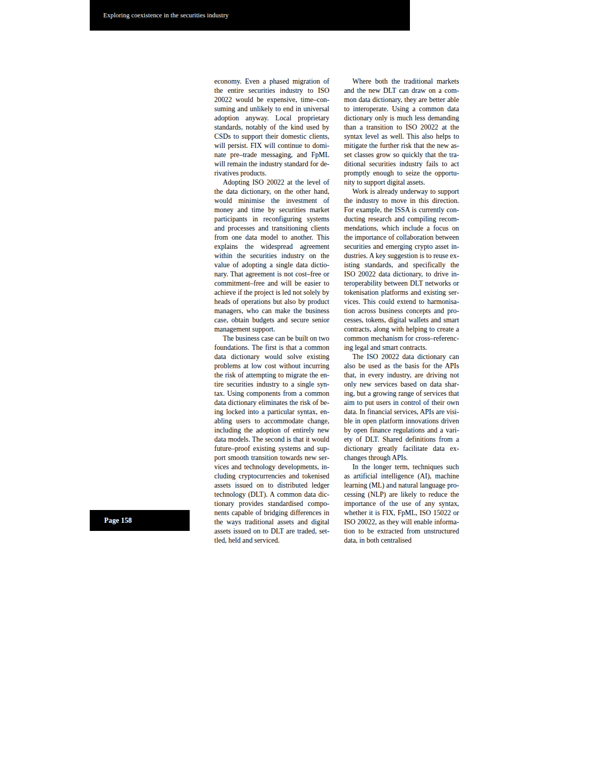Exploring coexistence in the securities industry
economy. Even a phased migration of the entire securities industry to ISO 20022 would be expensive, time–consuming and unlikely to end in universal adoption anyway. Local proprietary standards, notably of the kind used by CSDs to support their domestic clients, will persist. FIX will continue to dominate pre–trade messaging, and FpML will remain the industry standard for derivatives products.
Adopting ISO 20022 at the level of the data dictionary, on the other hand, would minimise the investment of money and time by securities market participants in reconfiguring systems and processes and transitioning clients from one data model to another. This explains the widespread agreement within the securities industry on the value of adopting a single data dictionary. That agreement is not cost–free or commitment–free and will be easier to achieve if the project is led not solely by heads of operations but also by product managers, who can make the business case, obtain budgets and secure senior management support.
The business case can be built on two foundations. The first is that a common data dictionary would solve existing problems at low cost without incurring the risk of attempting to migrate the entire securities industry to a single syntax. Using components from a common data dictionary eliminates the risk of being locked into a particular syntax, enabling users to accommodate change, including the adoption of entirely new data models. The second is that it would future–proof existing systems and support smooth transition towards new services and technology developments, including cryptocurrencies and tokenised assets issued on to distributed ledger technology (DLT). A common data dictionary provides standardised components capable of bridging differences in the ways traditional assets and digital assets issued on to DLT are traded, settled, held and serviced.
Where both the traditional markets and the new DLT can draw on a common data dictionary, they are better able to interoperate. Using a common data dictionary only is much less demanding than a transition to ISO 20022 at the syntax level as well. This also helps to mitigate the further risk that the new asset classes grow so quickly that the traditional securities industry fails to act promptly enough to seize the opportunity to support digital assets.
Work is already underway to support the industry to move in this direction. For example, the ISSA is currently conducting research and compiling recommendations, which include a focus on the importance of collaboration between securities and emerging crypto asset industries. A key suggestion is to reuse existing standards, and specifically the ISO 20022 data dictionary, to drive interoperability between DLT networks or tokenisation platforms and existing services. This could extend to harmonisation across business concepts and processes, tokens, digital wallets and smart contracts, along with helping to create a common mechanism for cross–referencing legal and smart contracts.
The ISO 20022 data dictionary can also be used as the basis for the APIs that, in every industry, are driving not only new services based on data sharing, but a growing range of services that aim to put users in control of their own data. In financial services, APIs are visible in open platform innovations driven by open finance regulations and a variety of DLT. Shared definitions from a dictionary greatly facilitate data exchanges through APIs.
In the longer term, techniques such as artificial intelligence (AI), machine learning (ML) and natural language processing (NLP) are likely to reduce the importance of the use of any syntax, whether it is FIX, FpML, ISO 15022 or ISO 20022, as they will enable information to be extracted from unstructured data, in both centralised
Page 158